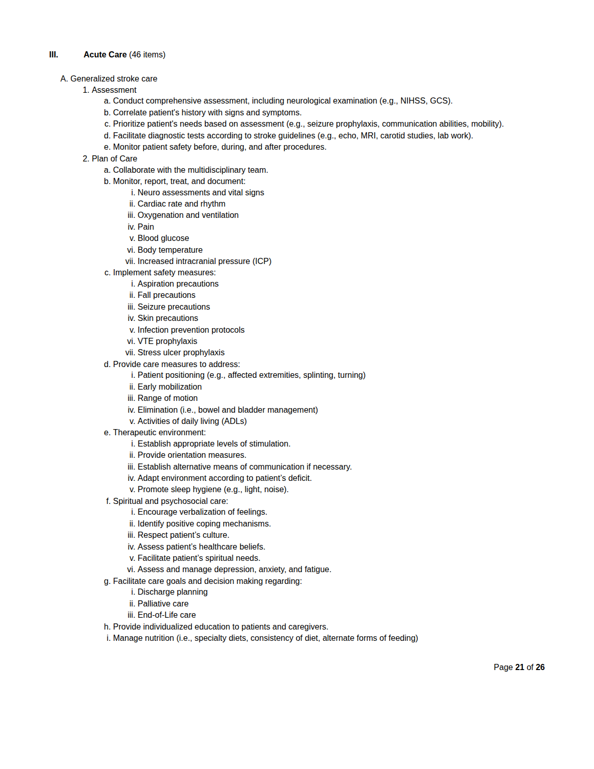III. Acute Care (46 items)
Generalized stroke care
Assessment
Conduct comprehensive assessment, including neurological examination (e.g., NIHSS, GCS).
Correlate patient's history with signs and symptoms.
Prioritize patient's needs based on assessment (e.g., seizure prophylaxis, communication abilities, mobility).
Facilitate diagnostic tests according to stroke guidelines (e.g., echo, MRI, carotid studies, lab work).
Monitor patient safety before, during, and after procedures.
Plan of Care
Collaborate with the multidisciplinary team.
Monitor, report, treat, and document:
Neuro assessments and vital signs
Cardiac rate and rhythm
Oxygenation and ventilation
Pain
Blood glucose
Body temperature
Increased intracranial pressure (ICP)
Implement safety measures:
Aspiration precautions
Fall precautions
Seizure precautions
Skin precautions
Infection prevention protocols
VTE prophylaxis
Stress ulcer prophylaxis
Provide care measures to address:
Patient positioning (e.g., affected extremities, splinting, turning)
Early mobilization
Range of motion
Elimination (i.e., bowel and bladder management)
Activities of daily living (ADLs)
Therapeutic environment:
Establish appropriate levels of stimulation.
Provide orientation measures.
Establish alternative means of communication if necessary.
Adapt environment according to patient’s deficit.
Promote sleep hygiene (e.g., light, noise).
Spiritual and psychosocial care:
Encourage verbalization of feelings.
Identify positive coping mechanisms.
Respect patient’s culture.
Assess patient’s healthcare beliefs.
Facilitate patient’s spiritual needs.
Assess and manage depression, anxiety, and fatigue.
Facilitate care goals and decision making regarding:
Discharge planning
Palliative care
End-of-Life care
Provide individualized education to patients and caregivers.
Manage nutrition (i.e., specialty diets, consistency of diet, alternate forms of feeding)
Page 21 of 26